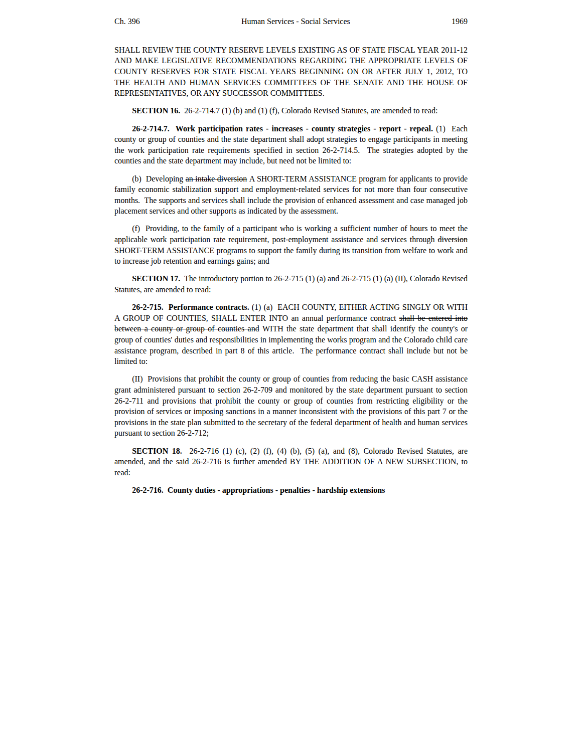Ch. 396 Human Services - Social Services 1969
SHALL REVIEW THE COUNTY RESERVE LEVELS EXISTING AS OF STATE FISCAL YEAR 2011-12 AND MAKE LEGISLATIVE RECOMMENDATIONS REGARDING THE APPROPRIATE LEVELS OF COUNTY RESERVES FOR STATE FISCAL YEARS BEGINNING ON OR AFTER JULY 1, 2012, TO THE HEALTH AND HUMAN SERVICES COMMITTEES OF THE SENATE AND THE HOUSE OF REPRESENTATIVES, OR ANY SUCCESSOR COMMITTEES.
SECTION 16. 26-2-714.7 (1) (b) and (1) (f), Colorado Revised Statutes, are amended to read:
26-2-714.7. Work participation rates - increases - county strategies - report - repeal. (1) Each county or group of counties and the state department shall adopt strategies to engage participants in meeting the work participation rate requirements specified in section 26-2-714.5. The strategies adopted by the counties and the state department may include, but need not be limited to:
(b) Developing an intake diversion A SHORT-TERM ASSISTANCE program for applicants to provide family economic stabilization support and employment-related services for not more than four consecutive months. The supports and services shall include the provision of enhanced assessment and case managed job placement services and other supports as indicated by the assessment.
(f) Providing, to the family of a participant who is working a sufficient number of hours to meet the applicable work participation rate requirement, post-employment assistance and services through diversion SHORT-TERM ASSISTANCE programs to support the family during its transition from welfare to work and to increase job retention and earnings gains; and
SECTION 17. The introductory portion to 26-2-715 (1) (a) and 26-2-715 (1) (a) (II), Colorado Revised Statutes, are amended to read:
26-2-715. Performance contracts. (1) (a) EACH COUNTY, EITHER ACTING SINGLY OR WITH A GROUP OF COUNTIES, SHALL ENTER INTO an annual performance contract shall be entered into between a county or group of counties and WITH the state department that shall identify the county's or group of counties' duties and responsibilities in implementing the works program and the Colorado child care assistance program, described in part 8 of this article. The performance contract shall include but not be limited to:
(II) Provisions that prohibit the county or group of counties from reducing the basic CASH assistance grant administered pursuant to section 26-2-709 and monitored by the state department pursuant to section 26-2-711 and provisions that prohibit the county or group of counties from restricting eligibility or the provision of services or imposing sanctions in a manner inconsistent with the provisions of this part 7 or the provisions in the state plan submitted to the secretary of the federal department of health and human services pursuant to section 26-2-712;
SECTION 18. 26-2-716 (1) (c), (2) (f), (4) (b), (5) (a), and (8), Colorado Revised Statutes, are amended, and the said 26-2-716 is further amended BY THE ADDITION OF A NEW SUBSECTION, to read:
26-2-716. County duties - appropriations - penalties - hardship extensions